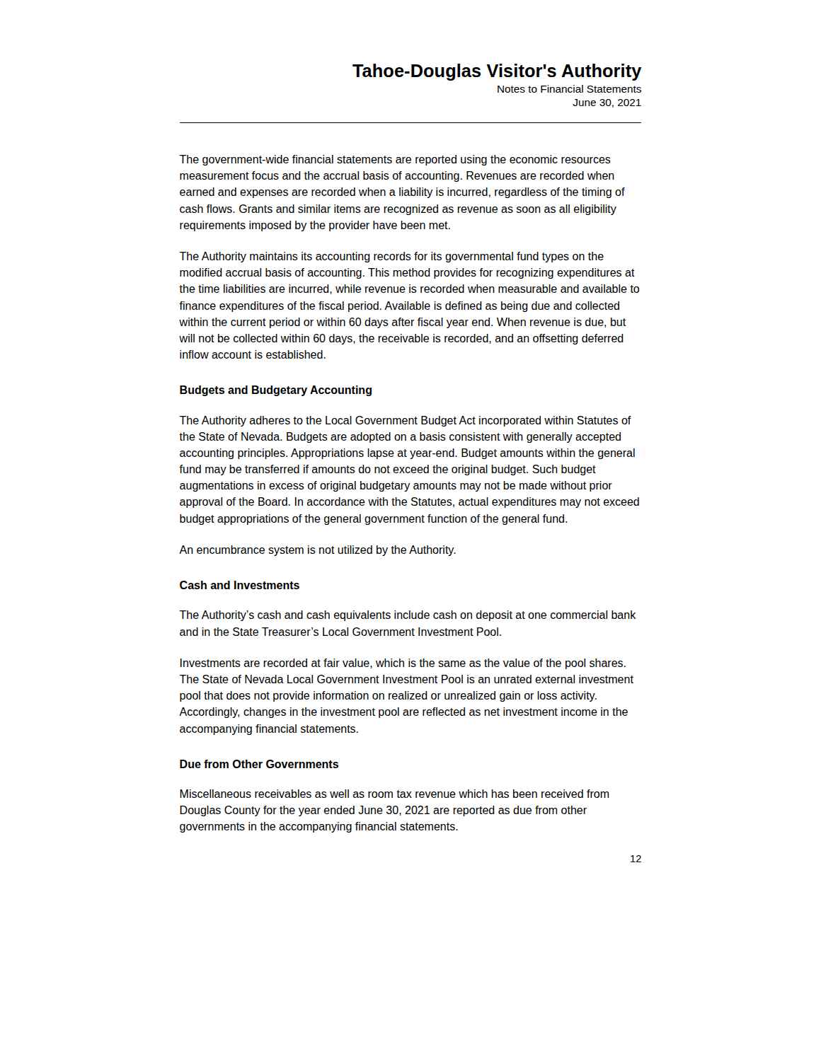Tahoe-Douglas Visitor's Authority
Notes to Financial Statements
June 30, 2021
The government-wide financial statements are reported using the economic resources measurement focus and the accrual basis of accounting. Revenues are recorded when earned and expenses are recorded when a liability is incurred, regardless of the timing of cash flows. Grants and similar items are recognized as revenue as soon as all eligibility requirements imposed by the provider have been met.
The Authority maintains its accounting records for its governmental fund types on the modified accrual basis of accounting. This method provides for recognizing expenditures at the time liabilities are incurred, while revenue is recorded when measurable and available to finance expenditures of the fiscal period. Available is defined as being due and collected within the current period or within 60 days after fiscal year end. When revenue is due, but will not be collected within 60 days, the receivable is recorded, and an offsetting deferred inflow account is established.
Budgets and Budgetary Accounting
The Authority adheres to the Local Government Budget Act incorporated within Statutes of the State of Nevada. Budgets are adopted on a basis consistent with generally accepted accounting principles. Appropriations lapse at year-end. Budget amounts within the general fund may be transferred if amounts do not exceed the original budget. Such budget augmentations in excess of original budgetary amounts may not be made without prior approval of the Board. In accordance with the Statutes, actual expenditures may not exceed budget appropriations of the general government function of the general fund.
An encumbrance system is not utilized by the Authority.
Cash and Investments
The Authority’s cash and cash equivalents include cash on deposit at one commercial bank and in the State Treasurer’s Local Government Investment Pool.
Investments are recorded at fair value, which is the same as the value of the pool shares. The State of Nevada Local Government Investment Pool is an unrated external investment pool that does not provide information on realized or unrealized gain or loss activity. Accordingly, changes in the investment pool are reflected as net investment income in the accompanying financial statements.
Due from Other Governments
Miscellaneous receivables as well as room tax revenue which has been received from Douglas County for the year ended June 30, 2021 are reported as due from other governments in the accompanying financial statements.
12